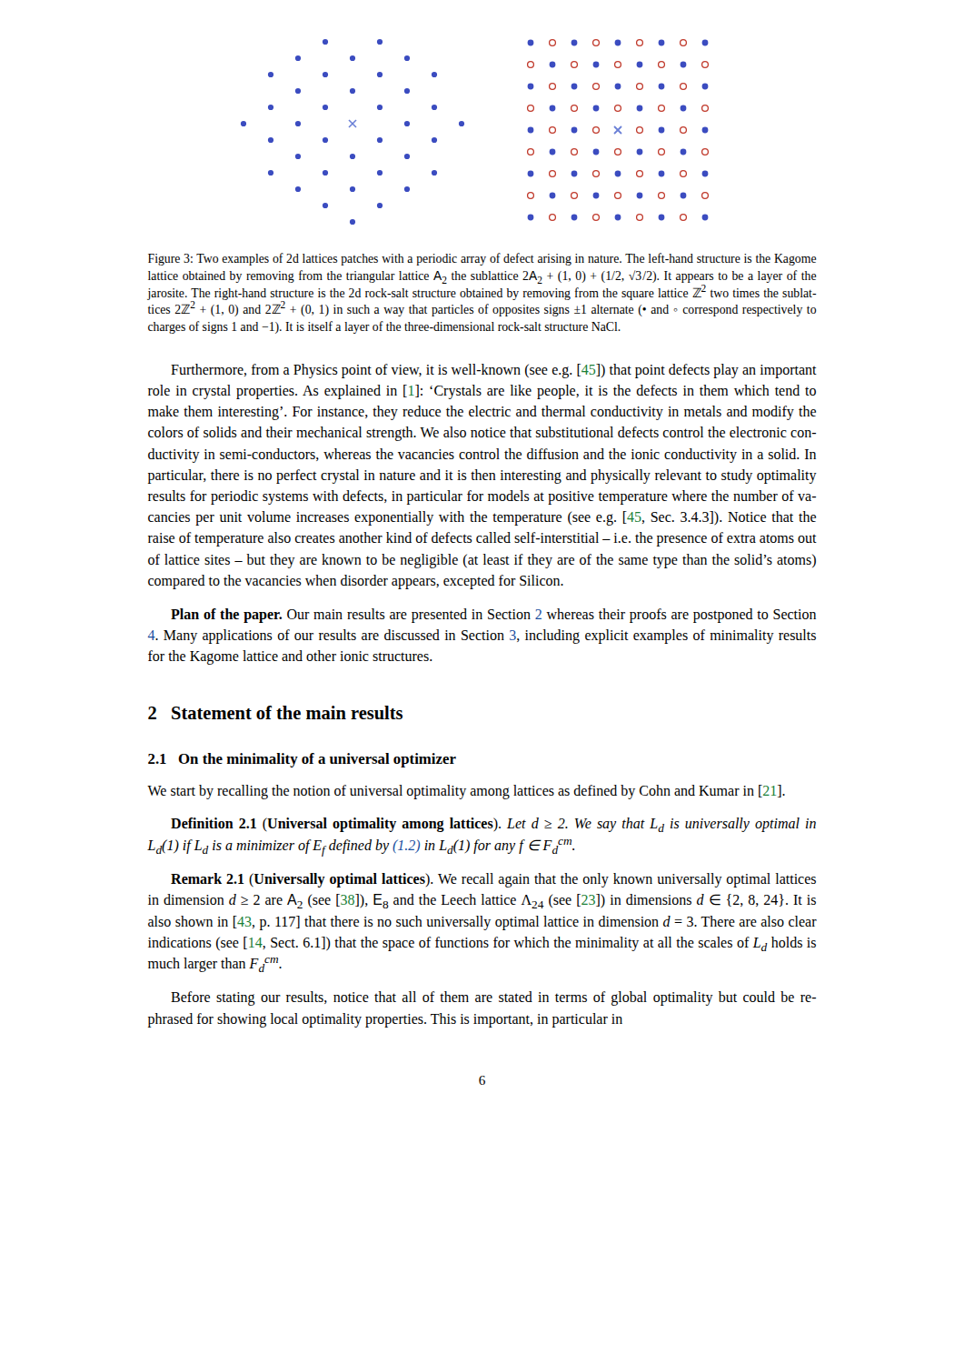Figure 3: Two examples of 2d lattices patches with a periodic array of defect arising in nature. The left-hand structure is the Kagome lattice obtained by removing from the triangular lattice A2 the sublattice 2A2 + (1, 0) + (1/2, √3 /2). It appears to be a layer of the jarosite. The right-hand structure is the 2d rock-salt structure obtained by removing from the square lattice ℤ2 two times the sublattices 2ℤ2 + (1, 0) and 2ℤ2 + (0, 1) in such a way that particles of opposites signs ±1 alternate (• and ◦ correspond respectively to charges of signs 1 and −1). It is itself a layer of the three-dimensional rock-salt structure NaCl.
Furthermore, from a Physics point of view, it is well-known (see e.g. [45]) that point defects play an important role in crystal properties. As explained in [1]: ‘Crystals are like people, it is the defects in them which tend to make them interesting’. For instance, they reduce the electric and thermal conductivity in metals and modify the colors of solids and their mechanical strength. We also notice that substitutional defects control the electronic conductivity in semi-conductors, whereas the vacancies control the diffusion and the ionic conductivity in a solid. In particular, there is no perfect crystal in nature and it is then interesting and physically relevant to study optimality results for periodic systems with defects, in particular for models at positive temperature where the number of vacancies per unit volume increases exponentially with the temperature (see e.g. [45, Sec. 3.4.3]). Notice that the raise of temperature also creates another kind of defects called self-interstitial – i.e. the presence of extra atoms out of lattice sites – but they are known to be negligible (at least if they are of the same type than the solid’s atoms) compared to the vacancies when disorder appears, excepted for Silicon.
Plan of the paper. Our main results are presented in Section 2 whereas their proofs are postponed to Section 4. Many applications of our results are discussed in Section 3, including explicit examples of minimality results for the Kagome lattice and other ionic structures.
2 Statement of the main results
2.1 On the minimality of a universal optimizer
We start by recalling the notion of universal optimality among lattices as defined by Cohn and Kumar in [21].
Definition 2.1 (Universal optimality among lattices). Let d ≥ 2. We say that Ld is universally optimal in Ld(1) if Ld is a minimizer of Ef defined by (1.2) in Ld(1) for any f ∈ Fdcm.
Remark 2.1 (Universally optimal lattices). We recall again that the only known universally optimal lattices in dimension d ≥ 2 are A2 (see [38]), E8 and the Leech lattice Λ24 (see [23]) in dimensions d ∈ {2, 8, 24}. It is also shown in [43, p. 117] that there is no such universally optimal lattice in dimension d = 3. There are also clear indications (see [14, Sect. 6.1]) that the space of functions for which the minimality at all the scales of Ld holds is much larger than Fdcm.
Before stating our results, notice that all of them are stated in terms of global optimality but could be rephrased for showing local optimality properties. This is important, in particular in
6